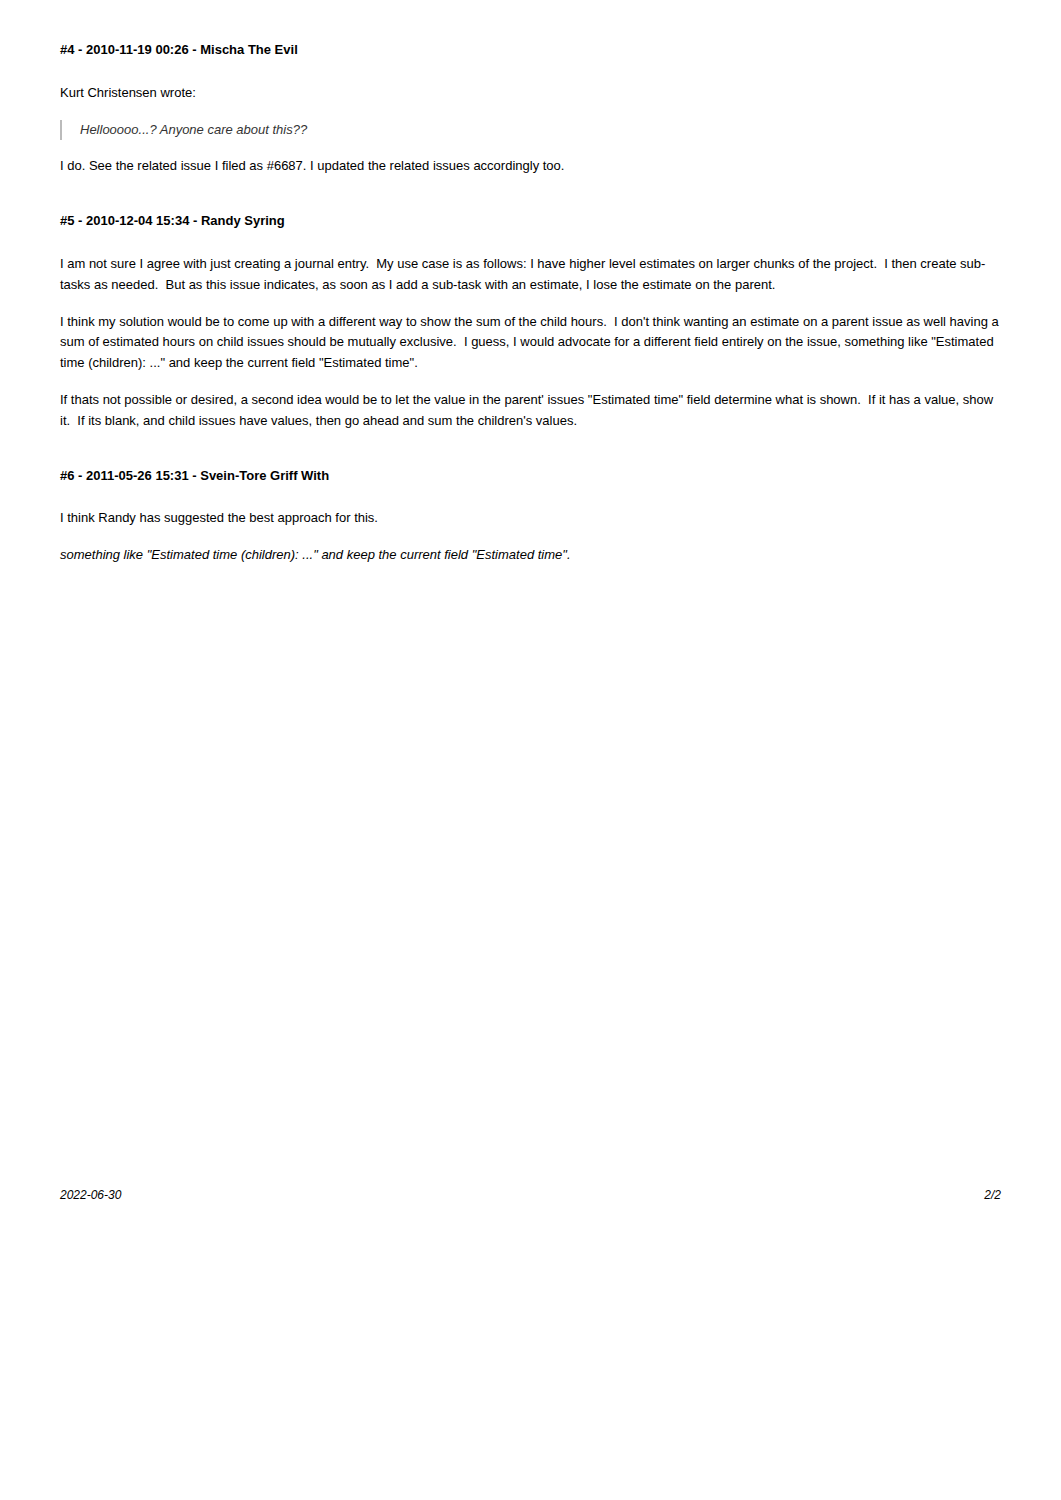#4 - 2010-11-19 00:26 - Mischa The Evil
Kurt Christensen wrote:
Hellooooo...? Anyone care about this??
I do. See the related issue I filed as #6687. I updated the related issues accordingly too.
#5 - 2010-12-04 15:34 - Randy Syring
I am not sure I agree with just creating a journal entry. My use case is as follows: I have higher level estimates on larger chunks of the project. I then create sub-tasks as needed. But as this issue indicates, as soon as I add a sub-task with an estimate, I lose the estimate on the parent.
I think my solution would be to come up with a different way to show the sum of the child hours. I don't think wanting an estimate on a parent issue as well having a sum of estimated hours on child issues should be mutually exclusive. I guess, I would advocate for a different field entirely on the issue, something like "Estimated time (children): ..." and keep the current field "Estimated time".
If thats not possible or desired, a second idea would be to let the value in the parent' issues "Estimated time" field determine what is shown. If it has a value, show it. If its blank, and child issues have values, then go ahead and sum the children's values.
#6 - 2011-05-26 15:31 - Svein-Tore Griff With
I think Randy has suggested the best approach for this.
something like "Estimated time (children): ..." and keep the current field "Estimated time".
2022-06-30 2/2